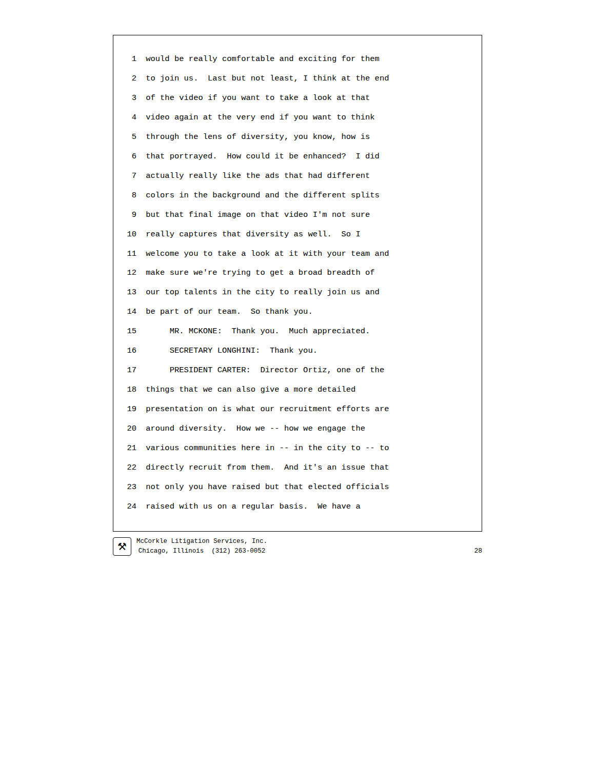| 1 | would be really comfortable and exciting for them |
| 2 | to join us. Last but not least, I think at the end |
| 3 | of the video if you want to take a look at that |
| 4 | video again at the very end if you want to think |
| 5 | through the lens of diversity, you know, how is |
| 6 | that portrayed. How could it be enhanced? I did |
| 7 | actually really like the ads that had different |
| 8 | colors in the background and the different splits |
| 9 | but that final image on that video I'm not sure |
| 10 | really captures that diversity as well. So I |
| 11 | welcome you to take a look at it with your team and |
| 12 | make sure we're trying to get a broad breadth of |
| 13 | our top talents in the city to really join us and |
| 14 | be part of our team. So thank you. |
| 15 | MR. MCKONE: Thank you. Much appreciated. |
| 16 | SECRETARY LONGHINI: Thank you. |
| 17 | PRESIDENT CARTER: Director Ortiz, one of the |
| 18 | things that we can also give a more detailed |
| 19 | presentation on is what our recruitment efforts are |
| 20 | around diversity. How we -- how we engage the |
| 21 | various communities here in -- in the city to -- to |
| 22 | directly recruit from them. And it's an issue that |
| 23 | not only you have raised but that elected officials |
| 24 | raised with us on a regular basis. We have a |
⚒
McCorkle Litigation Services, Inc.
Chicago, Illinois (312) 263-0052
28